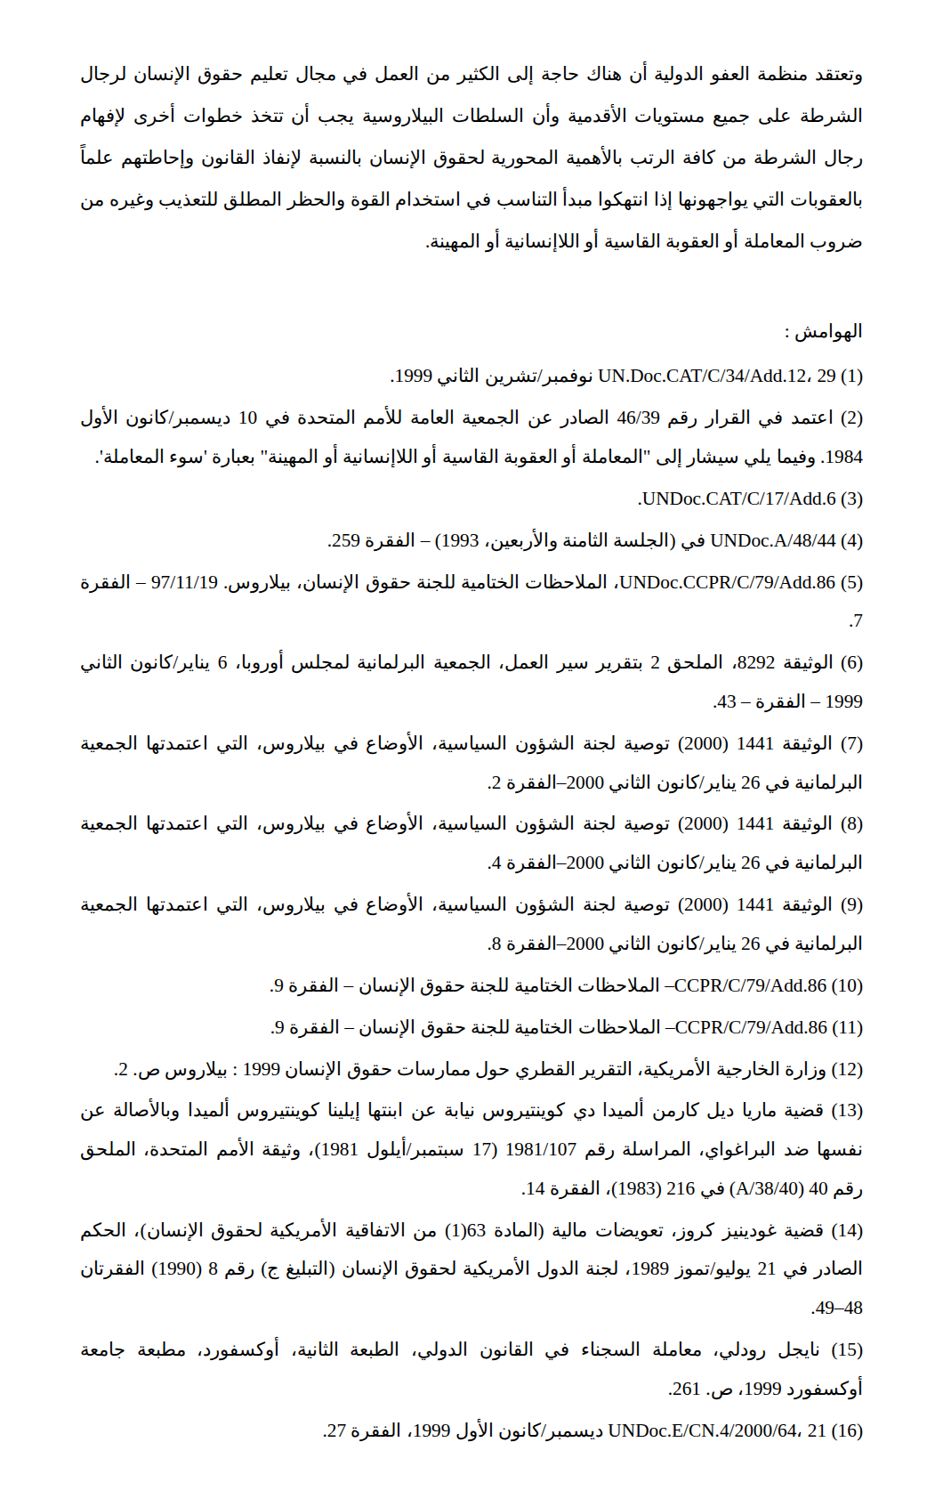وتعتقد منظمة العفو الدولية أن هناك حاجة إلى الكثير من العمل في مجال تعليم حقوق الإنسان لرجال الشرطة على جميع مستويات الأقدمية وأن السلطات البيلاروسية يجب أن تتخذ خطوات أخرى لإفهام رجال الشرطة من كافة الرتب بالأهمية المحورية لحقوق الإنسان بالنسبة لإنفاذ القانون وإحاطتهم علماً بالعقوبات التي يواجهونها إذا انتهكوا مبدأ التناسب في استخدام القوة والحظر المطلق للتعذيب وغيره من ضروب المعاملة أو العقوبة القاسية أو اللاإنسانية أو المهينة.
الهوامش :
(1) UN.Doc.CAT/C/34/Add.12، 29 نوفمبر/تشرين الثاني 1999.
(2) اعتمد في القرار رقم 46/39 الصادر عن الجمعية العامة للأمم المتحدة في 10 ديسمبر/كانون الأول 1984. وفيما يلي سيشار إلى "المعاملة أو العقوبة القاسية أو اللاإنسانية أو المهينة" بعبارة 'سوء المعاملة'.
(3) UNDoc.CAT/C/17/Add.6.
(4) UNDoc.A/48/44 في (الجلسة الثامنة والأربعين، 1993) – الفقرة 259.
(5) UNDoc.CCPR/C/79/Add.86، الملاحظات الختامية للجنة حقوق الإنسان، بيلاروس. 97/11/19 – الفقرة 7.
(6) الوثيقة 8292، الملحق 2 بتقرير سير العمل، الجمعية البرلمانية لمجلس أوروبا، 6 يناير/كانون الثاني 1999 – الفقرة – 43.
(7) الوثيقة 1441 (2000) توصية لجنة الشؤون السياسية، الأوضاع في بيلاروس، التي اعتمدتها الجمعية البرلمانية في 26 يناير/كانون الثاني 2000–الفقرة 2.
(8) الوثيقة 1441 (2000) توصية لجنة الشؤون السياسية، الأوضاع في بيلاروس، التي اعتمدتها الجمعية البرلمانية في 26 يناير/كانون الثاني 2000–الفقرة 4.
(9) الوثيقة 1441 (2000) توصية لجنة الشؤون السياسية، الأوضاع في بيلاروس، التي اعتمدتها الجمعية البرلمانية في 26 يناير/كانون الثاني 2000–الفقرة 8.
(10) CCPR/C/79/Add.86– الملاحظات الختامية للجنة حقوق الإنسان – الفقرة 9.
(11) CCPR/C/79/Add.86– الملاحظات الختامية للجنة حقوق الإنسان – الفقرة 9.
(12) وزارة الخارجية الأمريكية، التقرير القطري حول ممارسات حقوق الإنسان 1999 : بيلاروس ص. 2.
(13) قضية ماريا ديل كارمن ألميدا دي كوينتيروس نيابة عن ابنتها إيلينا كوينتيروس ألميدا وبالأصالة عن نفسها ضد البراغواي، المراسلة رقم 1981/107 (17 سبتمبر/أيلول 1981)، وثيقة الأمم المتحدة، الملحق رقم 40 (A/38/40) في 216 (1983)، الفقرة 14.
(14) قضية غودينيز كروز، تعويضات مالية (المادة 63(1) من الاتفاقية الأمريكية لحقوق الإنسان)، الحكم الصادر في 21 يوليو/تموز 1989، لجنة الدول الأمريكية لحقوق الإنسان (التبليغ ج) رقم 8 (1990) الفقرتان 48–49.
(15) نايجل رودلي، معاملة السجناء في القانون الدولي، الطبعة الثانية، أوكسفورد، مطبعة جامعة أوكسفورد 1999، ص. 261.
(16) UNDoc.E/CN.4/2000/64، 21 ديسمبر/كانون الأول 1999، الفقرة 27.